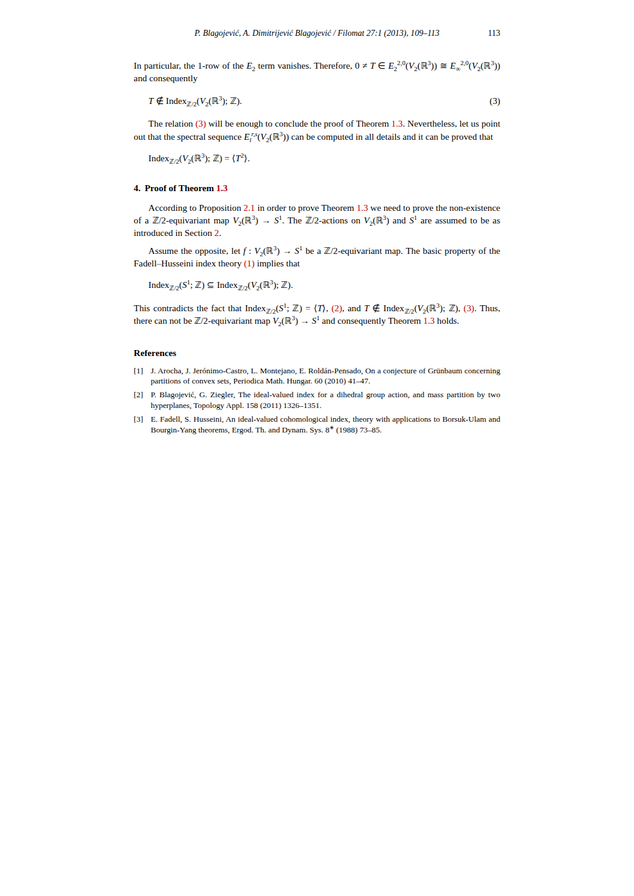P. Blagojević, A. Dimitrijević Blagojević / Filomat 27:1 (2013), 109–113 113
In particular, the 1-row of the E2 term vanishes. Therefore, 0 ≠ T ∈ E22,0(V2(ℝ3)) ≅ E∞2,0(V2(ℝ3)) and consequently
T ∉ Indexℤ/2(V2(ℝ3); ℤ).
(3)
The relation (3) will be enough to conclude the proof of Theorem 1.3. Nevertheless, let us point out that the spectral sequence Elr,s(V2(ℝ3)) can be computed in all details and it can be proved that
Indexℤ/2(V2(ℝ3); ℤ) = ⟨T2⟩.
4. Proof of Theorem 1.3
According to Proposition 2.1 in order to prove Theorem 1.3 we need to prove the non-existence of a ℤ/2-equivariant map V2(ℝ3) → S1. The ℤ/2-actions on V2(ℝ3) and S1 are assumed to be as introduced in Section 2.
Assume the opposite, let f : V2(ℝ3) → S1 be a ℤ/2-equivariant map. The basic property of the Fadell–Husseini index theory (1) implies that
Indexℤ/2(S1; ℤ) ⊆ Indexℤ/2(V2(ℝ3); ℤ).
This contradicts the fact that Indexℤ/2(S1; ℤ) = ⟨T⟩, (2), and T ∉ Indexℤ/2(V2(ℝ3); ℤ), (3). Thus, there can not be ℤ/2-equivariant map V2(ℝ3) → S1 and consequently Theorem 1.3 holds.
References
[1] J. Arocha, J. Jerónimo-Castro, L. Montejano, E. Roldán-Pensado, On a conjecture of Grünbaum concerning partitions of convex sets, Periodica Math. Hungar. 60 (2010) 41–47.
[2] P. Blagojević, G. Ziegler, The ideal-valued index for a dihedral group action, and mass partition by two hyperplanes, Topology Appl. 158 (2011) 1326–1351.
[3] E. Fadell, S. Husseini, An ideal-valued cohomological index, theory with applications to Borsuk-Ulam and Bourgin-Yang theorems, Ergod. Th. and Dynam. Sys. 8∗ (1988) 73–85.